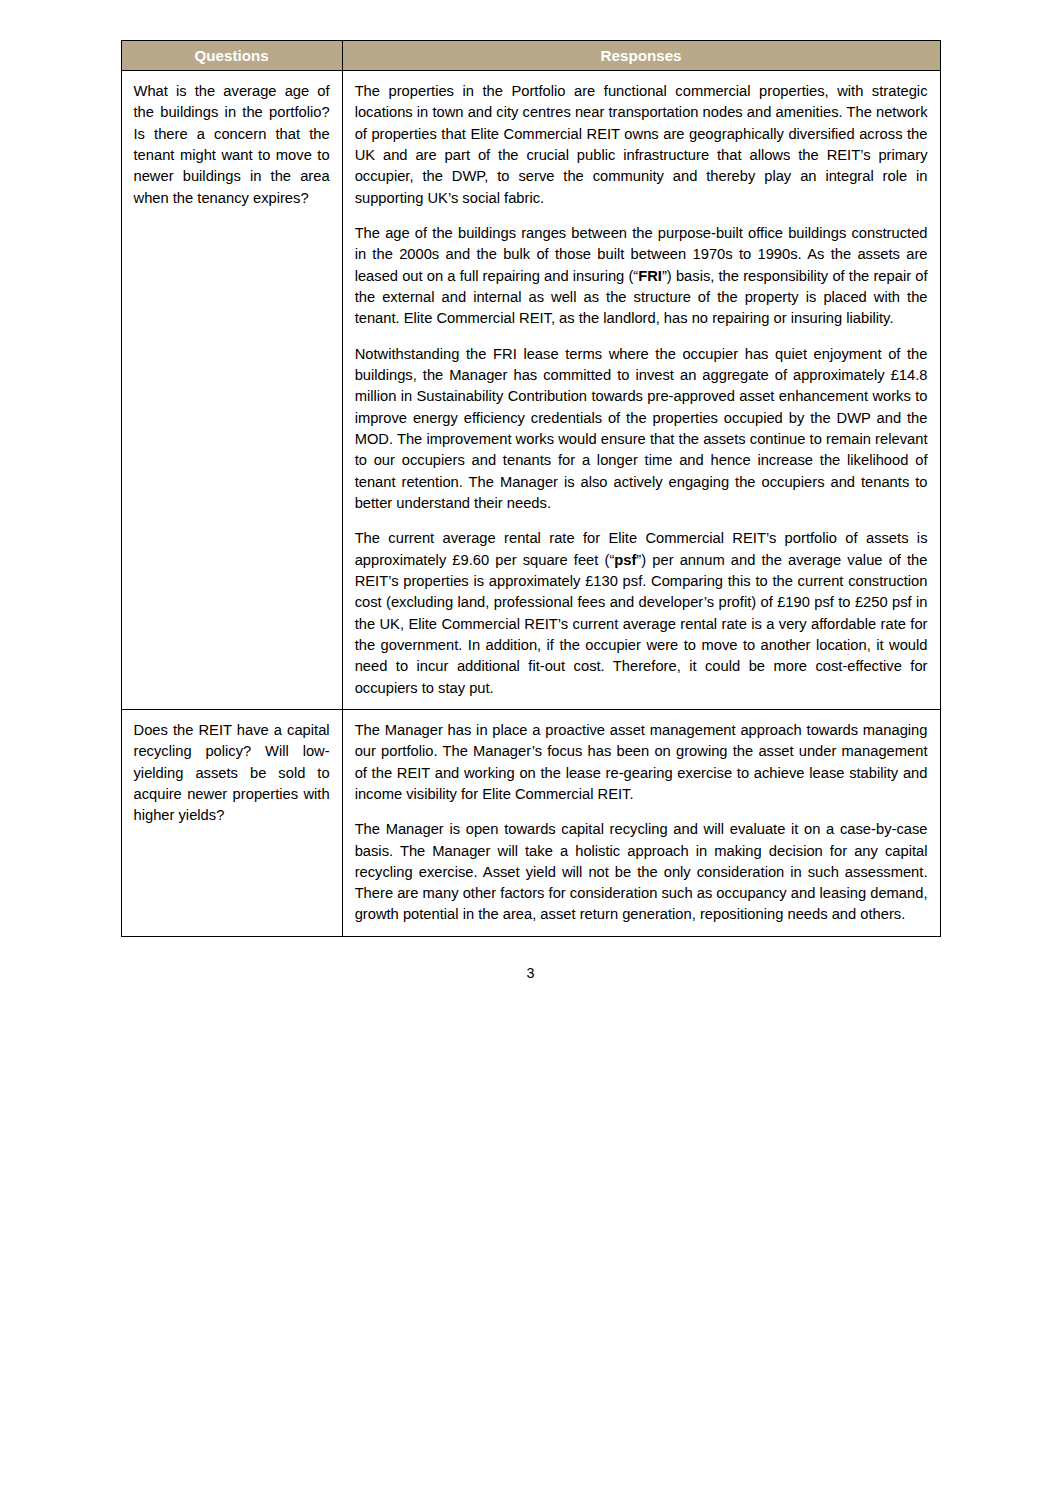| Questions | Responses |
| --- | --- |
| What is the average age of the buildings in the portfolio? Is there a concern that the tenant might want to move to newer buildings in the area when the tenancy expires? | The properties in the Portfolio are functional commercial properties, with strategic locations in town and city centres near transportation nodes and amenities. The network of properties that Elite Commercial REIT owns are geographically diversified across the UK and are part of the crucial public infrastructure that allows the REIT’s primary occupier, the DWP, to serve the community and thereby play an integral role in supporting UK’s social fabric. The age of the buildings ranges between the purpose-built office buildings constructed in the 2000s and the bulk of those built between 1970s to 1990s. As the assets are leased out on a full repairing and insuring (“ FRI ”) basis, the responsibility of the repair of the external and internal as well as the structure of the property is placed with the tenant. Elite Commercial REIT, as the landlord, has no repairing or insuring liability. Notwithstanding the FRI lease terms where the occupier has quiet enjoyment of the buildings, the Manager has committed to invest an aggregate of approximately £14.8 million in Sustainability Contribution towards pre-approved asset enhancement works to improve energy efficiency credentials of the properties occupied by the DWP and the MOD. The improvement works would ensure that the assets continue to remain relevant to our occupiers and tenants for a longer time and hence increase the likelihood of tenant retention. The Manager is also actively engaging the occupiers and tenants to better understand their needs. The current average rental rate for Elite Commercial REIT’s portfolio of assets is approximately £9.60 per square feet (“ psf ”) per annum and the average value of the REIT’s properties is approximately £130 psf. Comparing this to the current construction cost (excluding land, professional fees and developer’s profit) of £190 psf to £250 psf in the UK, Elite Commercial REIT’s current average rental rate is a very affordable rate for the government. In addition, if the occupier were to move to another location, it would need to incur additional fit-out cost. Therefore, it could be more cost-effective for occupiers to stay put. |
| Does the REIT have a capital recycling policy? Will low-yielding assets be sold to acquire newer properties with higher yields? | The Manager has in place a proactive asset management approach towards managing our portfolio. The Manager’s focus has been on growing the asset under management of the REIT and working on the lease re-gearing exercise to achieve lease stability and income visibility for Elite Commercial REIT. The Manager is open towards capital recycling and will evaluate it on a case-by-case basis. The Manager will take a holistic approach in making decision for any capital recycling exercise. Asset yield will not be the only consideration in such assessment. There are many other factors for consideration such as occupancy and leasing demand, growth potential in the area, asset return generation, repositioning needs and others. |
3